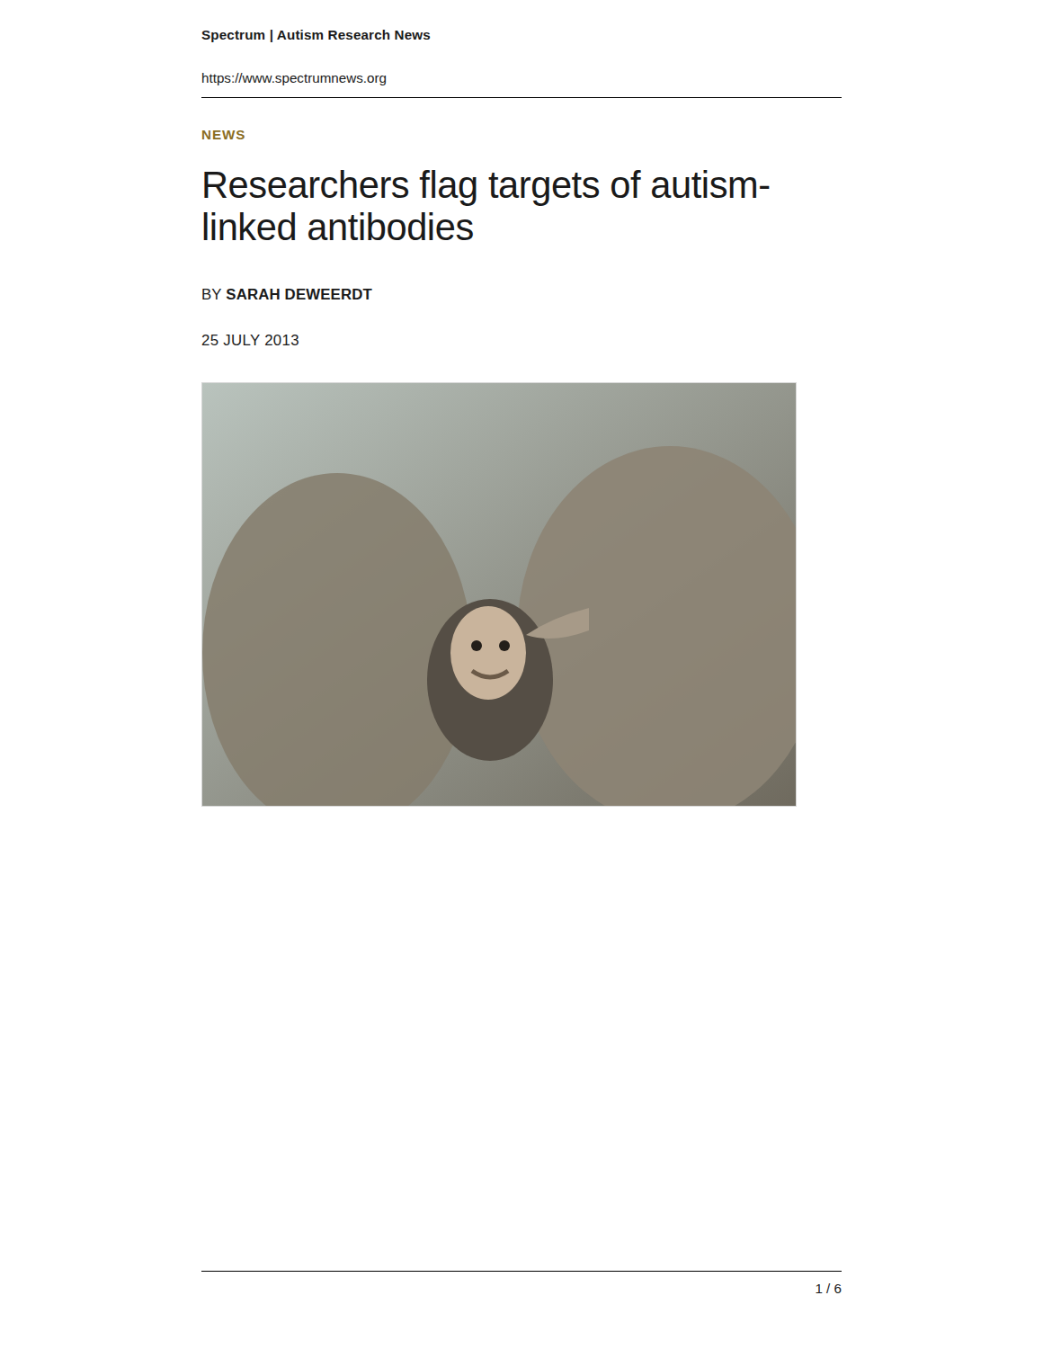Spectrum | Autism Research News
https://www.spectrumnews.org
NEWS
Researchers flag targets of autism-linked antibodies
BY Sarah DeWeerdt
25 JULY 2013
1 / 6